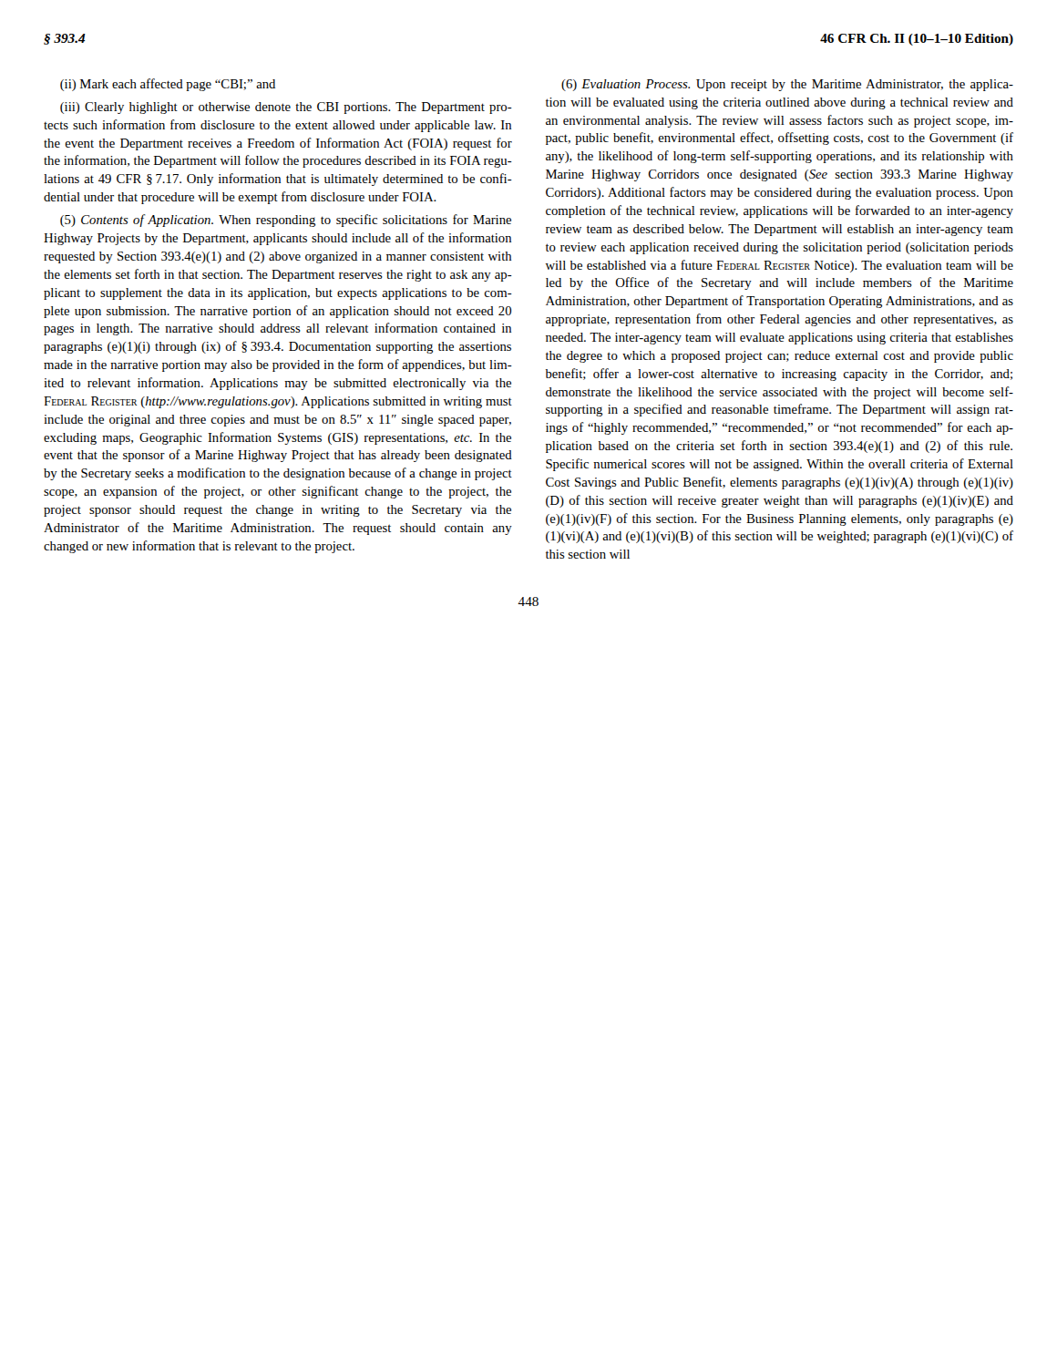§ 393.4 46 CFR Ch. II (10–1–10 Edition)
(ii) Mark each affected page “CBI;” and
(iii) Clearly highlight or otherwise denote the CBI portions. The Department protects such information from disclosure to the extent allowed under applicable law. In the event the Department receives a Freedom of Information Act (FOIA) request for the information, the Department will follow the procedures described in its FOIA regulations at 49 CFR § 7.17. Only information that is ultimately determined to be confidential under that procedure will be exempt from disclosure under FOIA.
(5) Contents of Application. When responding to specific solicitations for Marine Highway Projects by the Department, applicants should include all of the information requested by Section 393.4(e)(1) and (2) above organized in a manner consistent with the elements set forth in that section. The Department reserves the right to ask any applicant to supplement the data in its application, but expects applications to be complete upon submission. The narrative portion of an application should not exceed 20 pages in length. The narrative should address all relevant information contained in paragraphs (e)(1)(i) through (ix) of § 393.4. Documentation supporting the assertions made in the narrative portion may also be provided in the form of appendices, but limited to relevant information. Applications may be submitted electronically via the Federal Register (http://www.regulations.gov). Applications submitted in writing must include the original and three copies and must be on 8.5″ x 11″ single spaced paper, excluding maps, Geographic Information Systems (GIS) representations, etc. In the event that the sponsor of a Marine Highway Project that has already been designated by the Secretary seeks a modification to the designation because of a change in project scope, an expansion of the project, or other significant change to the project, the project sponsor should request the change in writing to the Secretary via the Administrator of the Maritime Administration. The request should contain any changed or new information that is relevant to the project.
(6) Evaluation Process. Upon receipt by the Maritime Administrator, the application will be evaluated using the criteria outlined above during a technical review and an environmental analysis. The review will assess factors such as project scope, impact, public benefit, environmental effect, offsetting costs, cost to the Government (if any), the likelihood of long-term self-supporting operations, and its relationship with Marine Highway Corridors once designated (See section 393.3 Marine Highway Corridors). Additional factors may be considered during the evaluation process. Upon completion of the technical review, applications will be forwarded to an inter-agency review team as described below. The Department will establish an inter-agency team to review each application received during the solicitation period (solicitation periods will be established via a future Federal Register Notice). The evaluation team will be led by the Office of the Secretary and will include members of the Maritime Administration, other Department of Transportation Operating Administrations, and as appropriate, representation from other Federal agencies and other representatives, as needed. The inter-agency team will evaluate applications using criteria that establishes the degree to which a proposed project can; reduce external cost and provide public benefit; offer a lower-cost alternative to increasing capacity in the Corridor, and; demonstrate the likelihood the service associated with the project will become self-supporting in a specified and reasonable timeframe. The Department will assign ratings of “highly recommended,” “recommended,” or “not recommended” for each application based on the criteria set forth in section 393.4(e)(1) and (2) of this rule. Specific numerical scores will not be assigned. Within the overall criteria of External Cost Savings and Public Benefit, elements paragraphs (e)(1)(iv)(A) through (e)(1)(iv)(D) of this section will receive greater weight than will paragraphs (e)(1)(iv)(E) and (e)(1)(iv)(F) of this section. For the Business Planning elements, only paragraphs (e)(1)(vi)(A) and (e)(1)(vi)(B) of this section will be weighted; paragraph (e)(1)(vi)(C) of this section will
448